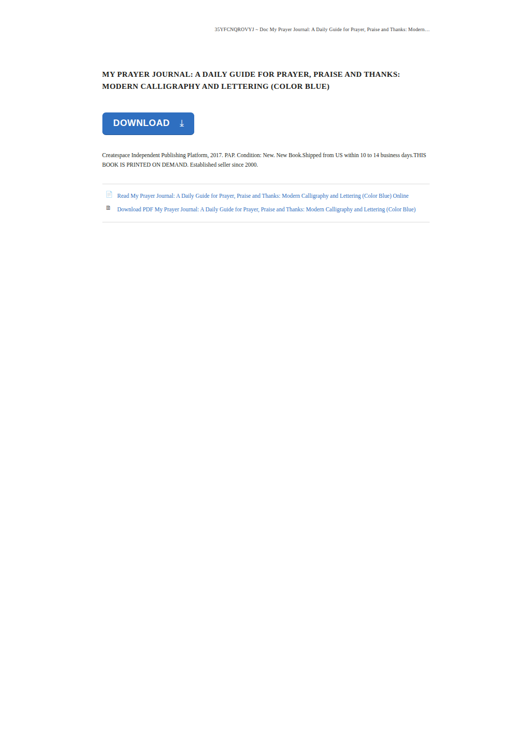35YFCNQROVYJ ~ Doc My Prayer Journal: A Daily Guide for Prayer, Praise and Thanks: Modern…
My Prayer Journal: A Daily Guide for Prayer, Praise and Thanks: Modern Calligraphy and Lettering (Color Blue)
DOWNLOAD ⤓
Createspace Independent Publishing Platform, 2017. PAP. Condition: New. New Book.Shipped from US within 10 to 14 business days.THIS BOOK IS PRINTED ON DEMAND. Established seller since 2000.
📄Read My Prayer Journal: A Daily Guide for Prayer, Praise and Thanks: Modern Calligraphy and Lettering (Color Blue) Online
🗎Download PDF My Prayer Journal: A Daily Guide for Prayer, Praise and Thanks: Modern Calligraphy and Lettering (Color Blue)